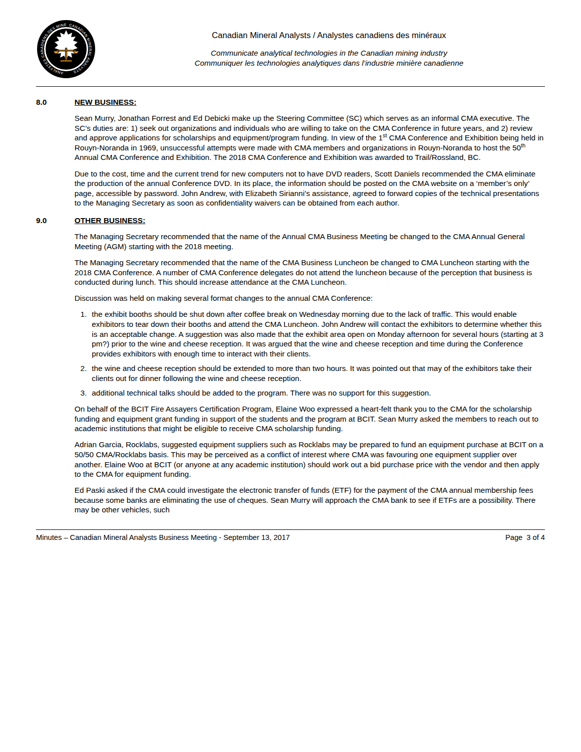CANADIAN MINERAL ANALYSTS ANALYSTES CANADIENS DES MINÉRAUX
Canadian Mineral Analysts / Analystes canadiens des minéraux
Communicate analytical technologies in the Canadian mining industry
Communiquer les technologies analytiques dans l’industrie minière canadienne
8.0
NEW BUSINESS:
Sean Murry, Jonathan Forrest and Ed Debicki make up the Steering Committee (SC) which serves as an informal CMA executive. The SC’s duties are: 1) seek out organizations and individuals who are willing to take on the CMA Conference in future years, and 2) review and approve applications for scholarships and equipment/program funding. In view of the 1st CMA Conference and Exhibition being held in Rouyn-Noranda in 1969, unsuccessful attempts were made with CMA members and organizations in Rouyn-Noranda to host the 50th Annual CMA Conference and Exhibition. The 2018 CMA Conference and Exhibition was awarded to Trail/Rossland, BC.
Due to the cost, time and the current trend for new computers not to have DVD readers, Scott Daniels recommended the CMA eliminate the production of the annual Conference DVD. In its place, the information should be posted on the CMA website on a ‘member’s only’ page, accessible by password. John Andrew, with Elizabeth Sirianni’s assistance, agreed to forward copies of the technical presentations to the Managing Secretary as soon as confidentiality waivers can be obtained from each author.
9.0
OTHER BUSINESS:
The Managing Secretary recommended that the name of the Annual CMA Business Meeting be changed to the CMA Annual General Meeting (AGM) starting with the 2018 meeting.
The Managing Secretary recommended that the name of the CMA Business Luncheon be changed to CMA Luncheon starting with the 2018 CMA Conference. A number of CMA Conference delegates do not attend the luncheon because of the perception that business is conducted during lunch. This should increase attendance at the CMA Luncheon.
Discussion was held on making several format changes to the annual CMA Conference:
the exhibit booths should be shut down after coffee break on Wednesday morning due to the lack of traffic. This would enable exhibitors to tear down their booths and attend the CMA Luncheon. John Andrew will contact the exhibitors to determine whether this is an acceptable change. A suggestion was also made that the exhibit area open on Monday afternoon for several hours (starting at 3 pm?) prior to the wine and cheese reception. It was argued that the wine and cheese reception and time during the Conference provides exhibitors with enough time to interact with their clients.
the wine and cheese reception should be extended to more than two hours. It was pointed out that may of the exhibitors take their clients out for dinner following the wine and cheese reception.
additional technical talks should be added to the program. There was no support for this suggestion.
On behalf of the BCIT Fire Assayers Certification Program, Elaine Woo expressed a heart-felt thank you to the CMA for the scholarship funding and equipment grant funding in support of the students and the program at BCIT. Sean Murry asked the members to reach out to academic institutions that might be eligible to receive CMA scholarship funding.
Adrian Garcia, Rocklabs, suggested equipment suppliers such as Rocklabs may be prepared to fund an equipment purchase at BCIT on a 50/50 CMA/Rocklabs basis. This may be perceived as a conflict of interest where CMA was favouring one equipment supplier over another. Elaine Woo at BCIT (or anyone at any academic institution) should work out a bid purchase price with the vendor and then apply to the CMA for equipment funding.
Ed Paski asked if the CMA could investigate the electronic transfer of funds (ETF) for the payment of the CMA annual membership fees because some banks are eliminating the use of cheques. Sean Murry will approach the CMA bank to see if ETFs are a possibility. There may be other vehicles, such
Minutes – Canadian Mineral Analysts Business Meeting - September 13, 2017 Page 3 of 4